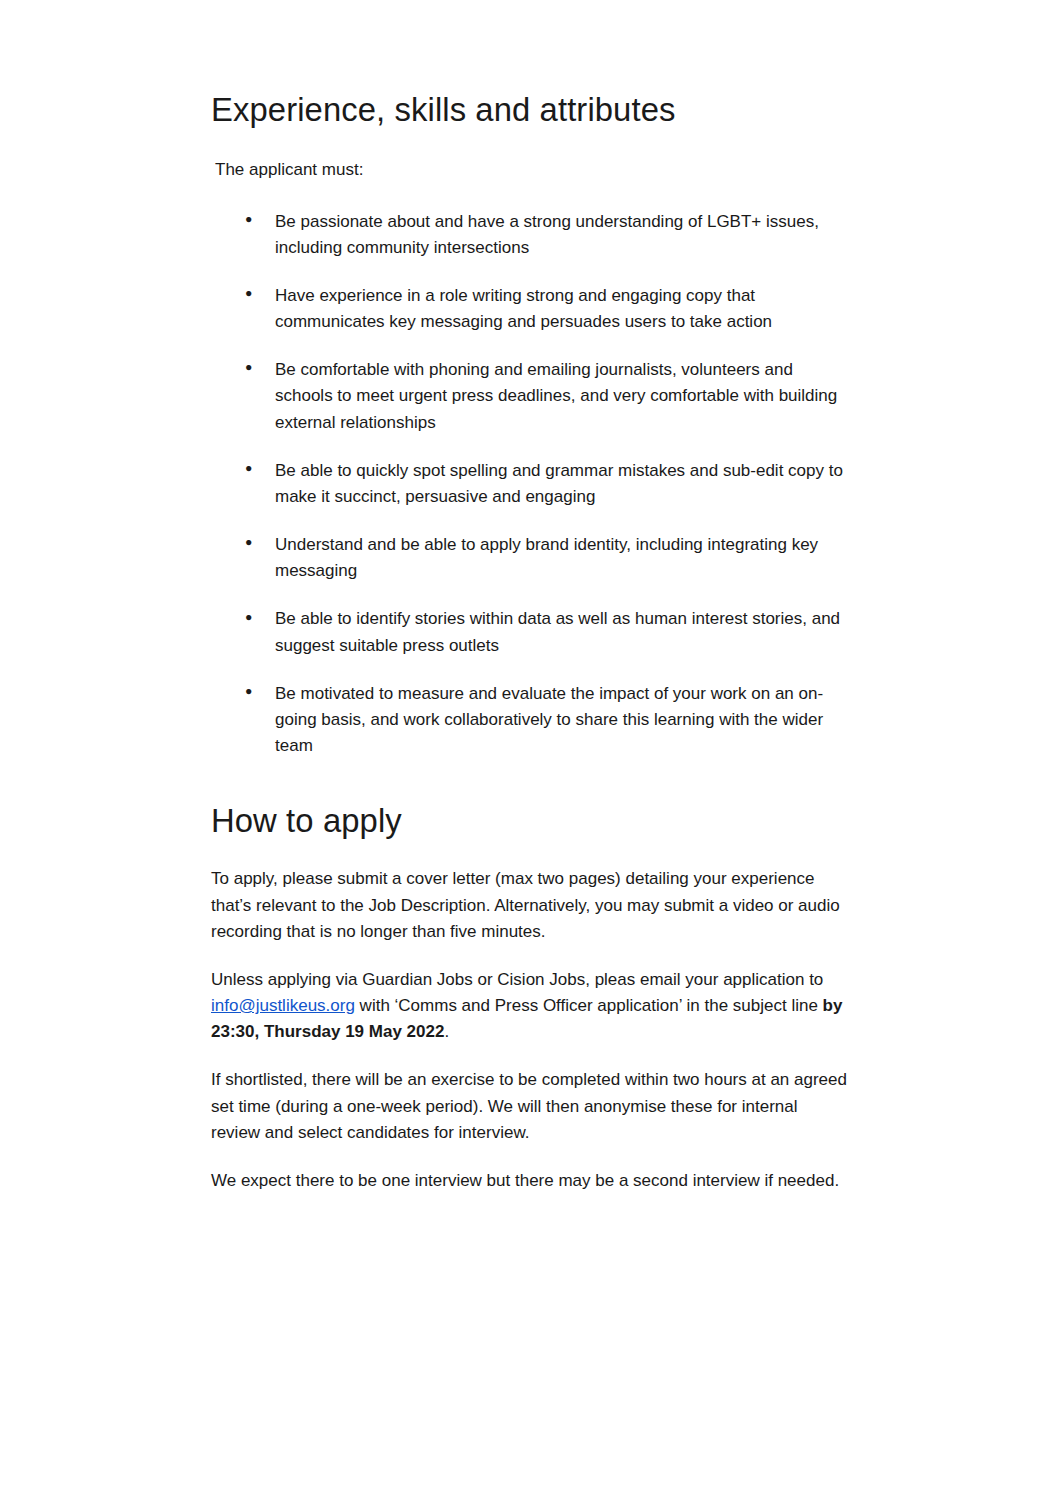Experience, skills and attributes
The applicant must:
Be passionate about and have a strong understanding of LGBT+ issues, including community intersections
Have experience in a role writing strong and engaging copy that communicates key messaging and persuades users to take action
Be comfortable with phoning and emailing journalists, volunteers and schools to meet urgent press deadlines, and very comfortable with building external relationships
Be able to quickly spot spelling and grammar mistakes and sub-edit copy to make it succinct, persuasive and engaging
Understand and be able to apply brand identity, including integrating key messaging
Be able to identify stories within data as well as human interest stories, and suggest suitable press outlets
Be motivated to measure and evaluate the impact of your work on an on-going basis, and work collaboratively to share this learning with the wider team
How to apply
To apply, please submit a cover letter (max two pages) detailing your experience that’s relevant to the Job Description. Alternatively, you may submit a video or audio recording that is no longer than five minutes.
Unless applying via Guardian Jobs or Cision Jobs, pleas email your application to info@justlikeus.org with ‘Comms and Press Officer application’ in the subject line by 23:30, Thursday 19 May 2022.
If shortlisted, there will be an exercise to be completed within two hours at an agreed set time (during a one-week period). We will then anonymise these for internal review and select candidates for interview.
We expect there to be one interview but there may be a second interview if needed.